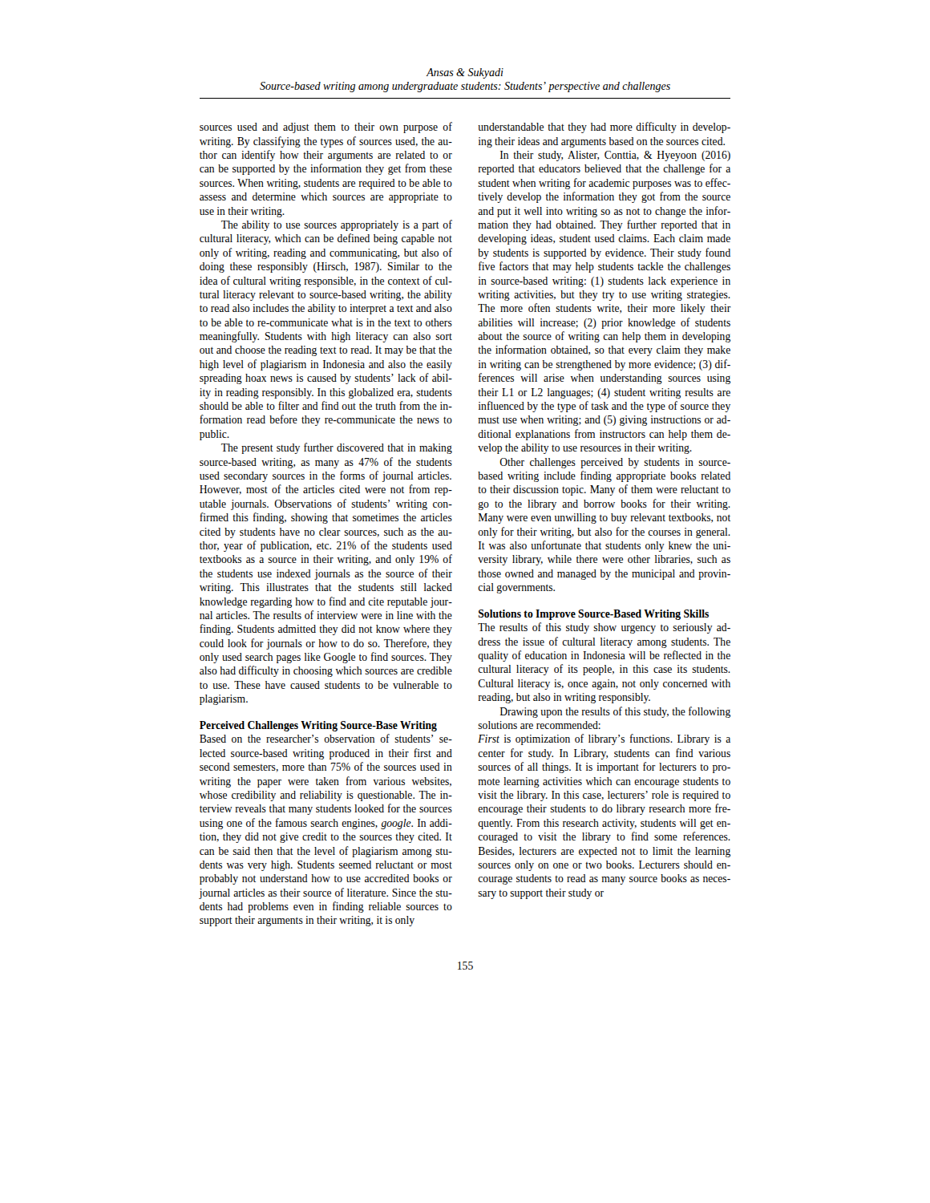Ansas & Sukyadi Source-based writing among undergraduate students: Studentsʼ perspective and challenges
sources used and adjust them to their own purpose of writing. By classifying the types of sources used, the author can identify how their arguments are related to or can be supported by the information they get from these sources. When writing, students are required to be able to assess and determine which sources are appropriate to use in their writing.
The ability to use sources appropriately is a part of cultural literacy, which can be defined being capable not only of writing, reading and communicating, but also of doing these responsibly (Hirsch, 1987). Similar to the idea of cultural writing responsible, in the context of cultural literacy relevant to source-based writing, the ability to read also includes the ability to interpret a text and also to be able to re-communicate what is in the text to others meaningfully. Students with high literacy can also sort out and choose the reading text to read. It may be that the high level of plagiarism in Indonesia and also the easily spreading hoax news is caused by studentsʼ lack of ability in reading responsibly. In this globalized era, students should be able to filter and find out the truth from the information read before they re-communicate the news to public.
The present study further discovered that in making source-based writing, as many as 47% of the students used secondary sources in the forms of journal articles. However, most of the articles cited were not from reputable journals. Observations of studentsʼ writing confirmed this finding, showing that sometimes the articles cited by students have no clear sources, such as the author, year of publication, etc. 21% of the students used textbooks as a source in their writing, and only 19% of the students use indexed journals as the source of their writing. This illustrates that the students still lacked knowledge regarding how to find and cite reputable journal articles. The results of interview were in line with the finding. Students admitted they did not know where they could look for journals or how to do so. Therefore, they only used search pages like Google to find sources. They also had difficulty in choosing which sources are credible to use. These have caused students to be vulnerable to plagiarism.
Perceived Challenges Writing Source-Base Writing
Based on the researcherʼs observation of studentsʼ selected source-based writing produced in their first and second semesters, more than 75% of the sources used in writing the paper were taken from various websites, whose credibility and reliability is questionable. The interview reveals that many students looked for the sources using one of the famous search engines, google. In addition, they did not give credit to the sources they cited. It can be said then that the level of plagiarism among students was very high. Students seemed reluctant or most probably not understand how to use accredited books or journal articles as their source of literature. Since the students had problems even in finding reliable sources to support their arguments in their writing, it is only
understandable that they had more difficulty in developing their ideas and arguments based on the sources cited.
In their study, Alister, Conttia, & Hyeyoon (2016) reported that educators believed that the challenge for a student when writing for academic purposes was to effectively develop the information they got from the source and put it well into writing so as not to change the information they had obtained. They further reported that in developing ideas, student used claims. Each claim made by students is supported by evidence. Their study found five factors that may help students tackle the challenges in source-based writing: (1) students lack experience in writing activities, but they try to use writing strategies. The more often students write, their more likely their abilities will increase; (2) prior knowledge of students about the source of writing can help them in developing the information obtained, so that every claim they make in writing can be strengthened by more evidence; (3) differences will arise when understanding sources using their L1 or L2 languages; (4) student writing results are influenced by the type of task and the type of source they must use when writing; and (5) giving instructions or additional explanations from instructors can help them develop the ability to use resources in their writing.
Other challenges perceived by students in source-based writing include finding appropriate books related to their discussion topic. Many of them were reluctant to go to the library and borrow books for their writing. Many were even unwilling to buy relevant textbooks, not only for their writing, but also for the courses in general. It was also unfortunate that students only knew the university library, while there were other libraries, such as those owned and managed by the municipal and provincial governments.
Solutions to Improve Source-Based Writing Skills
The results of this study show urgency to seriously address the issue of cultural literacy among students. The quality of education in Indonesia will be reflected in the cultural literacy of its people, in this case its students. Cultural literacy is, once again, not only concerned with reading, but also in writing responsibly.
Drawing upon the results of this study, the following solutions are recommended:
First is optimization of libraryʼs functions. Library is a center for study. In Library, students can find various sources of all things. It is important for lecturers to promote learning activities which can encourage students to visit the library. In this case, lecturersʼ role is required to encourage their students to do library research more frequently. From this research activity, students will get encouraged to visit the library to find some references. Besides, lecturers are expected not to limit the learning sources only on one or two books. Lecturers should encourage students to read as many source books as necessary to support their study or
155